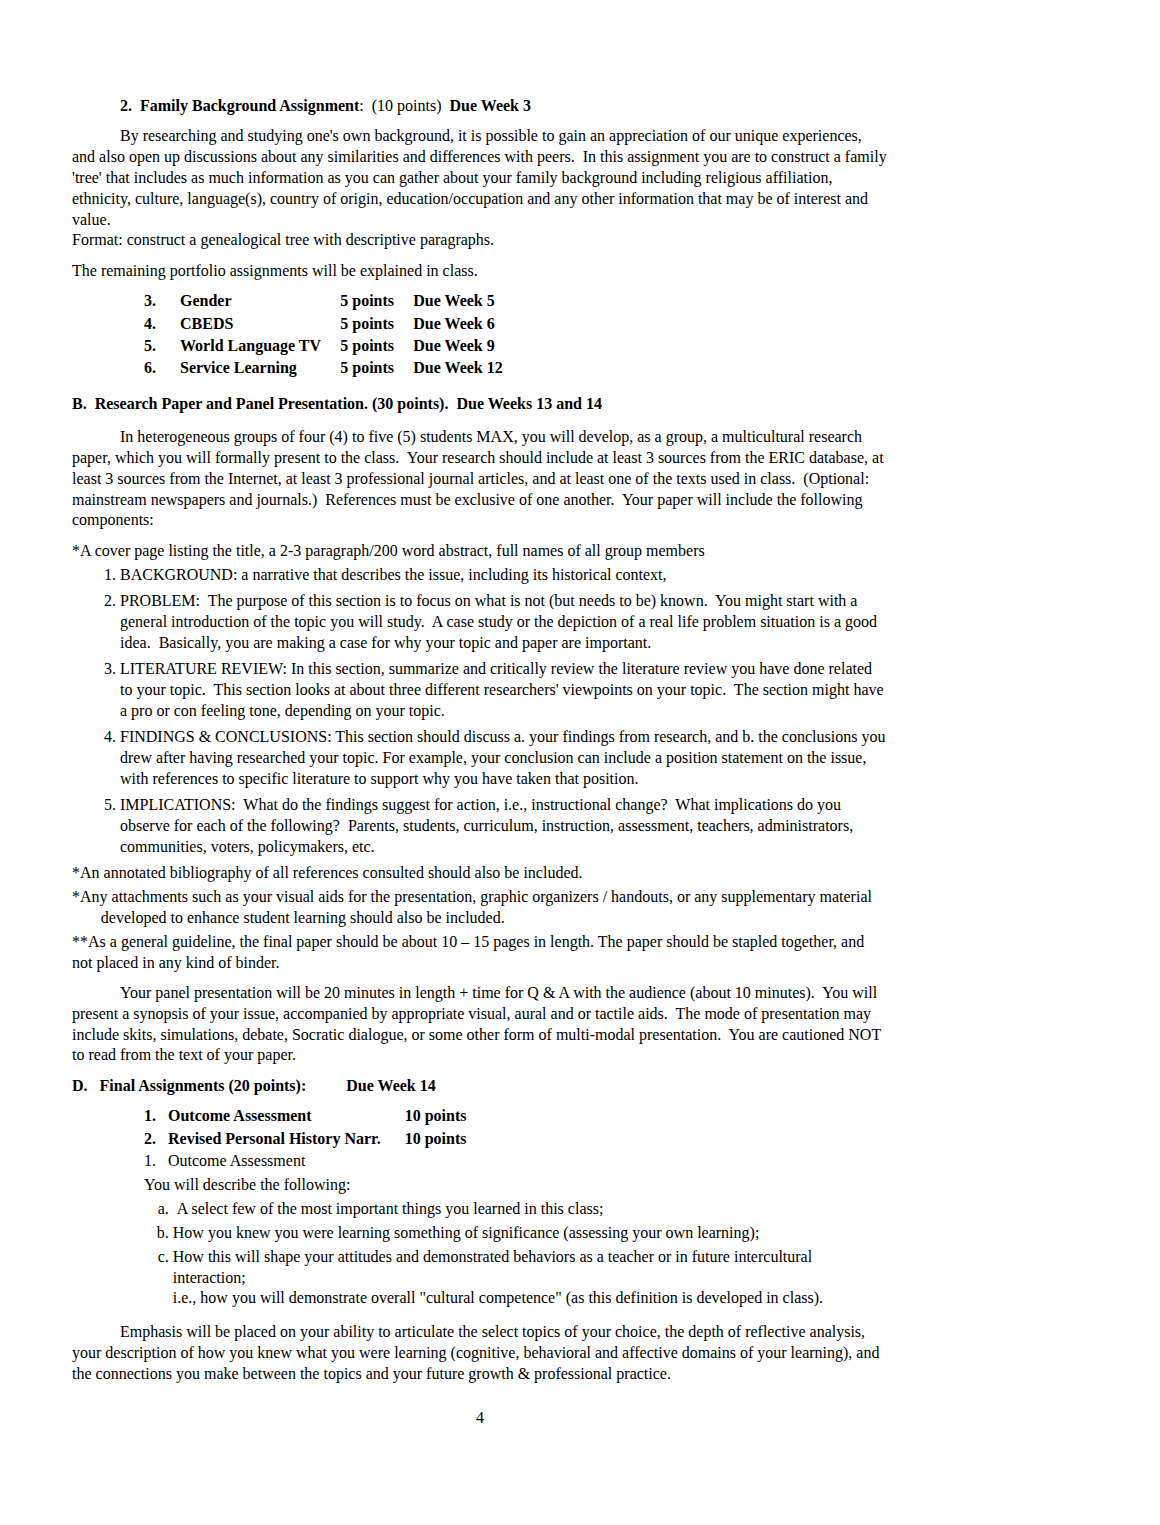2. Family Background Assignment: (10 points) Due Week 3
By researching and studying one's own background, it is possible to gain an appreciation of our unique experiences, and also open up discussions about any similarities and differences with peers. In this assignment you are to construct a family 'tree' that includes as much information as you can gather about your family background including religious affiliation, ethnicity, culture, language(s), country of origin, education/occupation and any other information that may be of interest and value.
Format: construct a genealogical tree with descriptive paragraphs.
The remaining portfolio assignments will be explained in class.
| 3. | Gender | 5 points | Due Week 5 |
| 4. | CBEDS | 5 points | Due Week 6 |
| 5. | World Language TV | 5 points | Due Week 9 |
| 6. | Service Learning | 5 points | Due Week 12 |
B. Research Paper and Panel Presentation. (30 points). Due Weeks 13 and 14
In heterogeneous groups of four (4) to five (5) students MAX, you will develop, as a group, a multicultural research paper, which you will formally present to the class. Your research should include at least 3 sources from the ERIC database, at least 3 sources from the Internet, at least 3 professional journal articles, and at least one of the texts used in class. (Optional: mainstream newspapers and journals.) References must be exclusive of one another. Your paper will include the following components:
*A cover page listing the title, a 2-3 paragraph/200 word abstract, full names of all group members
BACKGROUND: a narrative that describes the issue, including its historical context,
PROBLEM: The purpose of this section is to focus on what is not (but needs to be) known. You might start with a general introduction of the topic you will study. A case study or the depiction of a real life problem situation is a good idea. Basically, you are making a case for why your topic and paper are important.
LITERATURE REVIEW: In this section, summarize and critically review the literature review you have done related to your topic. This section looks at about three different researchers' viewpoints on your topic. The section might have a pro or con feeling tone, depending on your topic.
FINDINGS & CONCLUSIONS: This section should discuss a. your findings from research, and b. the conclusions you drew after having researched your topic. For example, your conclusion can include a position statement on the issue, with references to specific literature to support why you have taken that position.
IMPLICATIONS: What do the findings suggest for action, i.e., instructional change? What implications do you observe for each of the following? Parents, students, curriculum, instruction, assessment, teachers, administrators, communities, voters, policymakers, etc.
*An annotated bibliography of all references consulted should also be included.
*Any attachments such as your visual aids for the presentation, graphic organizers / handouts, or any supplementary material developed to enhance student learning should also be included.
**As a general guideline, the final paper should be about 10 – 15 pages in length. The paper should be stapled together, and not placed in any kind of binder.
Your panel presentation will be 20 minutes in length + time for Q & A with the audience (about 10 minutes). You will present a synopsis of your issue, accompanied by appropriate visual, aural and or tactile aids. The mode of presentation may include skits, simulations, debate, Socratic dialogue, or some other form of multi-modal presentation. You are cautioned NOT to read from the text of your paper.
D. Final Assignments (20 points): Due Week 14
| 1. Outcome Assessment | 10 points |
| 2. Revised Personal History Narr. | 10 points |
1. Outcome Assessment
You will describe the following:
A select few of the most important things you learned in this class;
How you knew you were learning something of significance (assessing your own learning);
How this will shape your attitudes and demonstrated behaviors as a teacher or in future intercultural interaction;
i.e., how you will demonstrate overall "cultural competence" (as this definition is developed in class).
Emphasis will be placed on your ability to articulate the select topics of your choice, the depth of reflective analysis, your description of how you knew what you were learning (cognitive, behavioral and affective domains of your learning), and the connections you make between the topics and your future growth & professional practice.
4